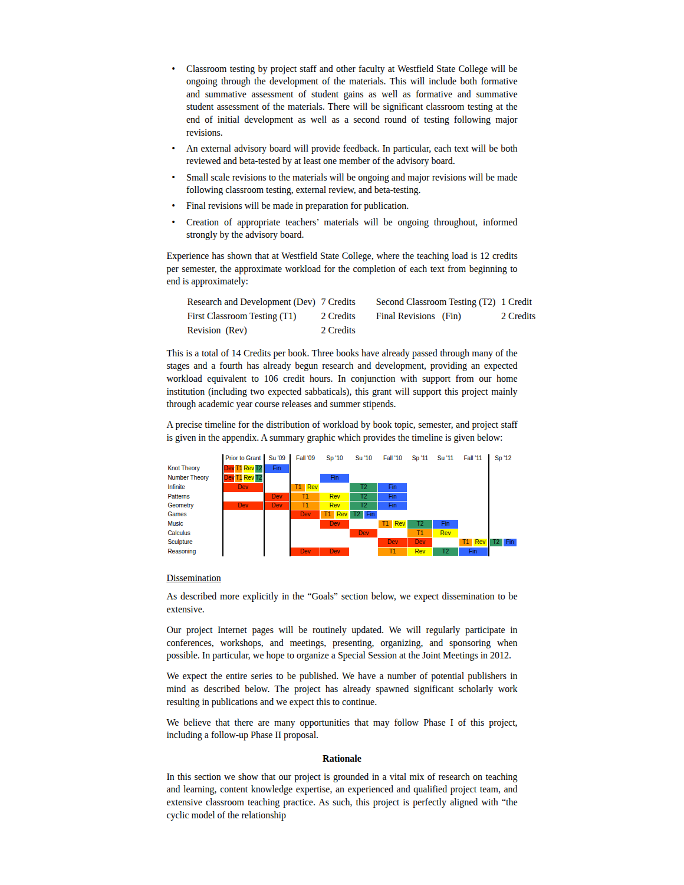Classroom testing by project staff and other faculty at Westfield State College will be ongoing through the development of the materials. This will include both formative and summative assessment of student gains as well as formative and summative student assessment of the materials. There will be significant classroom testing at the end of initial development as well as a second round of testing following major revisions.
An external advisory board will provide feedback. In particular, each text will be both reviewed and beta-tested by at least one member of the advisory board.
Small scale revisions to the materials will be ongoing and major revisions will be made following classroom testing, external review, and beta-testing.
Final revisions will be made in preparation for publication.
Creation of appropriate teachers’ materials will be ongoing throughout, informed strongly by the advisory board.
Experience has shown that at Westfield State College, where the teaching load is 12 credits per semester, the approximate workload for the completion of each text from beginning to end is approximately:
| Research and Development (Dev) | 7 Credits | Second Classroom Testing (T2) | 1 Credit |
| First Classroom Testing (T1) | 2 Credits | Final Revisions (Fin) | 2 Credits |
| Revision (Rev) | 2 Credits | | |
This is a total of 14 Credits per book. Three books have already passed through many of the stages and a fourth has already begun research and development, providing an expected workload equivalent to 106 credit hours. In conjunction with support from our home institution (including two expected sabbaticals), this grant will support this project mainly through academic year course releases and summer stipends.
A precise timeline for the distribution of workload by book topic, semester, and project staff is given in the appendix. A summary graphic which provides the timeline is given below:
| | Prior to Grant | | Su '09 | | Fall '09 | Sp '10 | Su '10 | Fall '10 | Sp '11 | Su '11 | Fall '11 | | Sp '12 |
| Knot Theory | Dev T1 Rev T2 | | Fin | | | | | | | | | | |
| Number Theory | Dev T1 Rev T2 | | | | | Fin | | | | | | | |
| Infinite | Dev | | | | T1 Rev | | T2 | Fin | | | | | |
| Patterns | | | Dev | | T1 | Rev | T2 | Fin | | | | | |
| Geometry | Dev | | Dev | | T1 | Rev | T2 | Fin | | | | | |
| Games | | | | | Dev | T1 Rev | T2 Fin | | | | | | |
| Music | | | | | | Dev | | T1 Rev | T2 | Fin | | | |
| Calculus | | | | | | | Dev | | T1 | Rev | | | |
| Sculpture | | | | | | | | Dev | Dev | | T1 Rev | | T2 Fin |
| Reasoning | | | | | Dev | Dev | | T1 | Rev | T2 | Fin | | |
Dissemination
As described more explicitly in the “Goals” section below, we expect dissemination to be extensive.
Our project Internet pages will be routinely updated. We will regularly participate in conferences, workshops, and meetings, presenting, organizing, and sponsoring when possible. In particular, we hope to organize a Special Session at the Joint Meetings in 2012.
We expect the entire series to be published. We have a number of potential publishers in mind as described below. The project has already spawned significant scholarly work resulting in publications and we expect this to continue.
We believe that there are many opportunities that may follow Phase I of this project, including a follow-up Phase II proposal.
Rationale
In this section we show that our project is grounded in a vital mix of research on teaching and learning, content knowledge expertise, an experienced and qualified project team, and extensive classroom teaching practice. As such, this project is perfectly aligned with “the cyclic model of the relationship